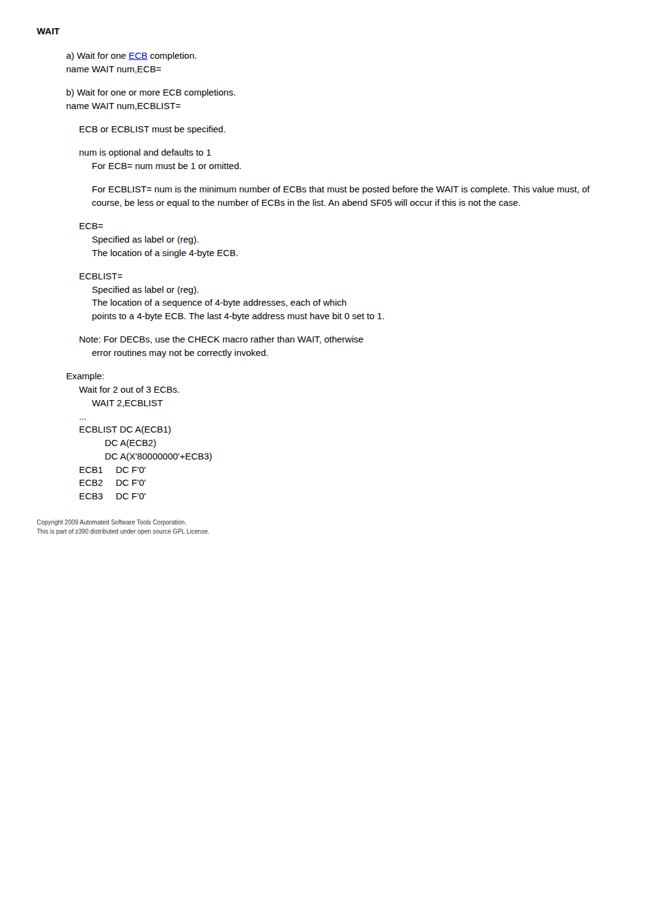WAIT
a) Wait for one ECB completion.
name WAIT num,ECB=
b) Wait for one or more ECB completions.
name WAIT num,ECBLIST=
ECB or ECBLIST must be specified.
num is optional and defaults to 1
For ECB= num must be 1 or omitted.
For ECBLIST= num is the minimum number of ECBs that must be posted before the WAIT is complete. This value must, of course, be less or equal to the number of ECBs in the list. An abend SF05 will occur if this is not the case.
ECB=
Specified as label or (reg).
The location of a single 4-byte ECB.
ECBLIST=
Specified as label or (reg).
The location of a sequence of 4-byte addresses, each of which
points to a 4-byte ECB. The last 4-byte address must have bit 0 set to 1.
Note: For DECBs, use the CHECK macro rather than WAIT, otherwise
error routines may not be correctly invoked.
Example:
Wait for 2 out of 3 ECBs.
WAIT 2,ECBLIST
...
ECBLIST DC A(ECB1)
DC A(ECB2)
DC A(X'80000000'+ECB3)
ECB1 DC F'0'
ECB2 DC F'0'
ECB3 DC F'0'
Copyright 2009 Automated Software Tools Corporation.
This is part of z390 distributed under open source GPL License.